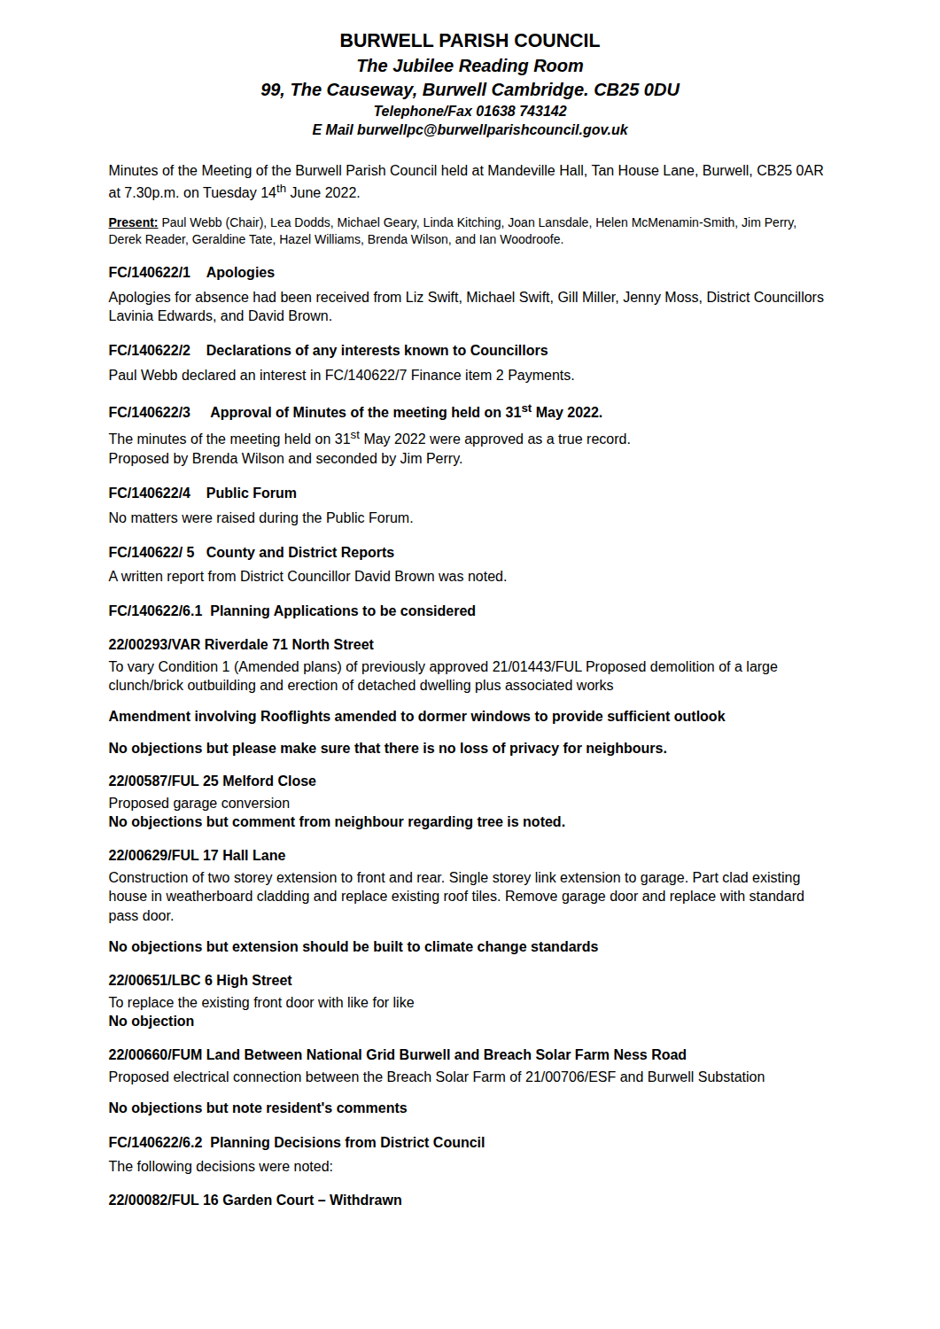BURWELL PARISH COUNCIL
The Jubilee Reading Room
99, The Causeway, Burwell Cambridge. CB25 0DU
Telephone/Fax 01638 743142
E Mail burwellpc@burwellparishcouncil.gov.uk
Minutes of the Meeting of the Burwell Parish Council held at Mandeville Hall, Tan House Lane, Burwell, CB25 0AR at 7.30p.m. on Tuesday 14th June 2022.
Present: Paul Webb (Chair), Lea Dodds, Michael Geary, Linda Kitching, Joan Lansdale, Helen McMenamin-Smith, Jim Perry, Derek Reader, Geraldine Tate, Hazel Williams, Brenda Wilson, and Ian Woodroofe.
FC/140622/1 Apologies
Apologies for absence had been received from Liz Swift, Michael Swift, Gill Miller, Jenny Moss, District Councillors Lavinia Edwards, and David Brown.
FC/140622/2 Declarations of any interests known to Councillors
Paul Webb declared an interest in FC/140622/7 Finance item 2 Payments.
FC/140622/3 Approval of Minutes of the meeting held on 31st May 2022.
The minutes of the meeting held on 31st May 2022 were approved as a true record.
Proposed by Brenda Wilson and seconded by Jim Perry.
FC/140622/4 Public Forum
No matters were raised during the Public Forum.
FC/140622/ 5 County and District Reports
A written report from District Councillor David Brown was noted.
FC/140622/6.1 Planning Applications to be considered
22/00293/VAR Riverdale 71 North Street
To vary Condition 1 (Amended plans) of previously approved 21/01443/FUL Proposed demolition of a large clunch/brick outbuilding and erection of detached dwelling plus associated works
Amendment involving Rooflights amended to dormer windows to provide sufficient outlook
No objections but please make sure that there is no loss of privacy for neighbours.
22/00587/FUL 25 Melford Close
Proposed garage conversion
No objections but comment from neighbour regarding tree is noted.
22/00629/FUL 17 Hall Lane
Construction of two storey extension to front and rear. Single storey link extension to garage. Part clad existing house in weatherboard cladding and replace existing roof tiles. Remove garage door and replace with standard pass door.
No objections but extension should be built to climate change standards
22/00651/LBC 6 High Street
To replace the existing front door with like for like
No objection
22/00660/FUM Land Between National Grid Burwell and Breach Solar Farm Ness Road
Proposed electrical connection between the Breach Solar Farm of 21/00706/ESF and Burwell Substation
No objections but note resident's comments
FC/140622/6.2 Planning Decisions from District Council
The following decisions were noted:
22/00082/FUL 16 Garden Court – Withdrawn